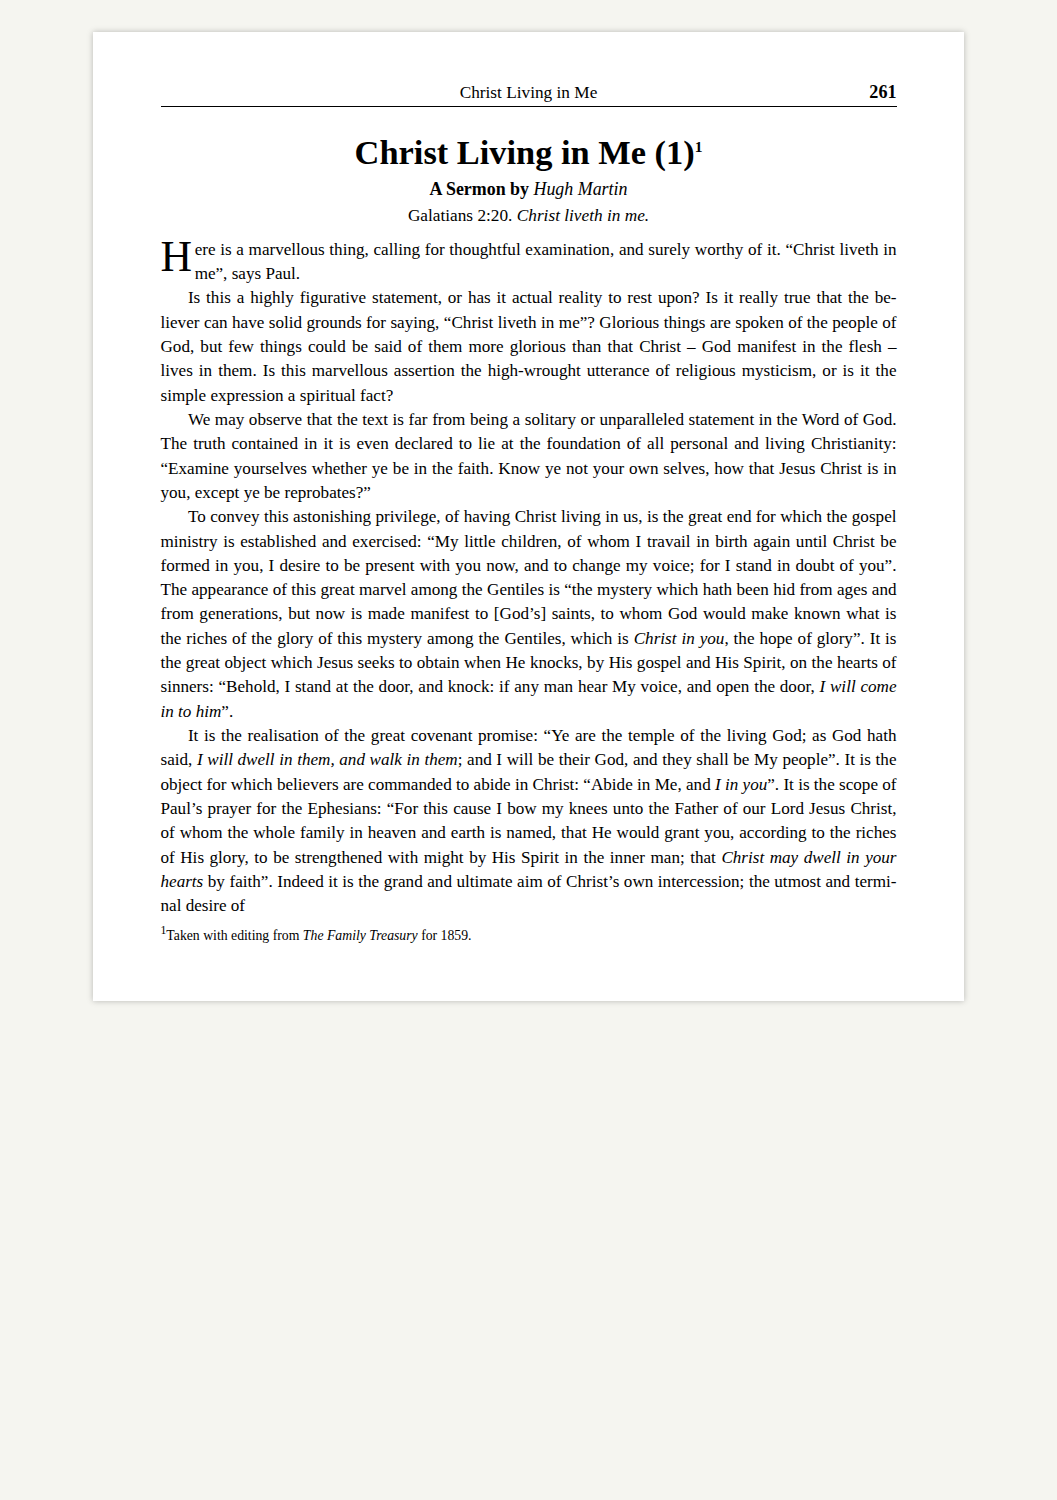Christ Living in Me 261
Christ Living in Me (1)1
A Sermon by Hugh Martin
Galatians 2:20. Christ liveth in me.
Here is a marvellous thing, calling for thoughtful examination, and surely worthy of it. “Christ liveth in me”, says Paul.
Is this a highly figurative statement, or has it actual reality to rest upon? Is it really true that the believer can have solid grounds for saying, “Christ liveth in me”? Glorious things are spoken of the people of God, but few things could be said of them more glorious than that Christ – God manifest in the flesh – lives in them. Is this marvellous assertion the high-wrought utterance of religious mysticism, or is it the simple expression a spiritual fact?
We may observe that the text is far from being a solitary or unparalleled statement in the Word of God. The truth contained in it is even declared to lie at the foundation of all personal and living Christianity: “Examine yourselves whether ye be in the faith. Know ye not your own selves, how that Jesus Christ is in you, except ye be reprobates?”
To convey this astonishing privilege, of having Christ living in us, is the great end for which the gospel ministry is established and exercised: “My little children, of whom I travail in birth again until Christ be formed in you, I desire to be present with you now, and to change my voice; for I stand in doubt of you”. The appearance of this great marvel among the Gentiles is “the mystery which hath been hid from ages and from generations, but now is made manifest to [God’s] saints, to whom God would make known what is the riches of the glory of this mystery among the Gentiles, which is Christ in you, the hope of glory”. It is the great object which Jesus seeks to obtain when He knocks, by His gospel and His Spirit, on the hearts of sinners: “Behold, I stand at the door, and knock: if any man hear My voice, and open the door, I will come in to him”.
It is the realisation of the great covenant promise: “Ye are the temple of the living God; as God hath said, I will dwell in them, and walk in them; and I will be their God, and they shall be My people”. It is the object for which believers are commanded to abide in Christ: “Abide in Me, and I in you”. It is the scope of Paul’s prayer for the Ephesians: “For this cause I bow my knees unto the Father of our Lord Jesus Christ, of whom the whole family in heaven and earth is named, that He would grant you, according to the riches of His glory, to be strengthened with might by His Spirit in the inner man; that Christ may dwell in your hearts by faith”. Indeed it is the grand and ultimate aim of Christ’s own intercession; the utmost and terminal desire of
1Taken with editing from The Family Treasury for 1859.